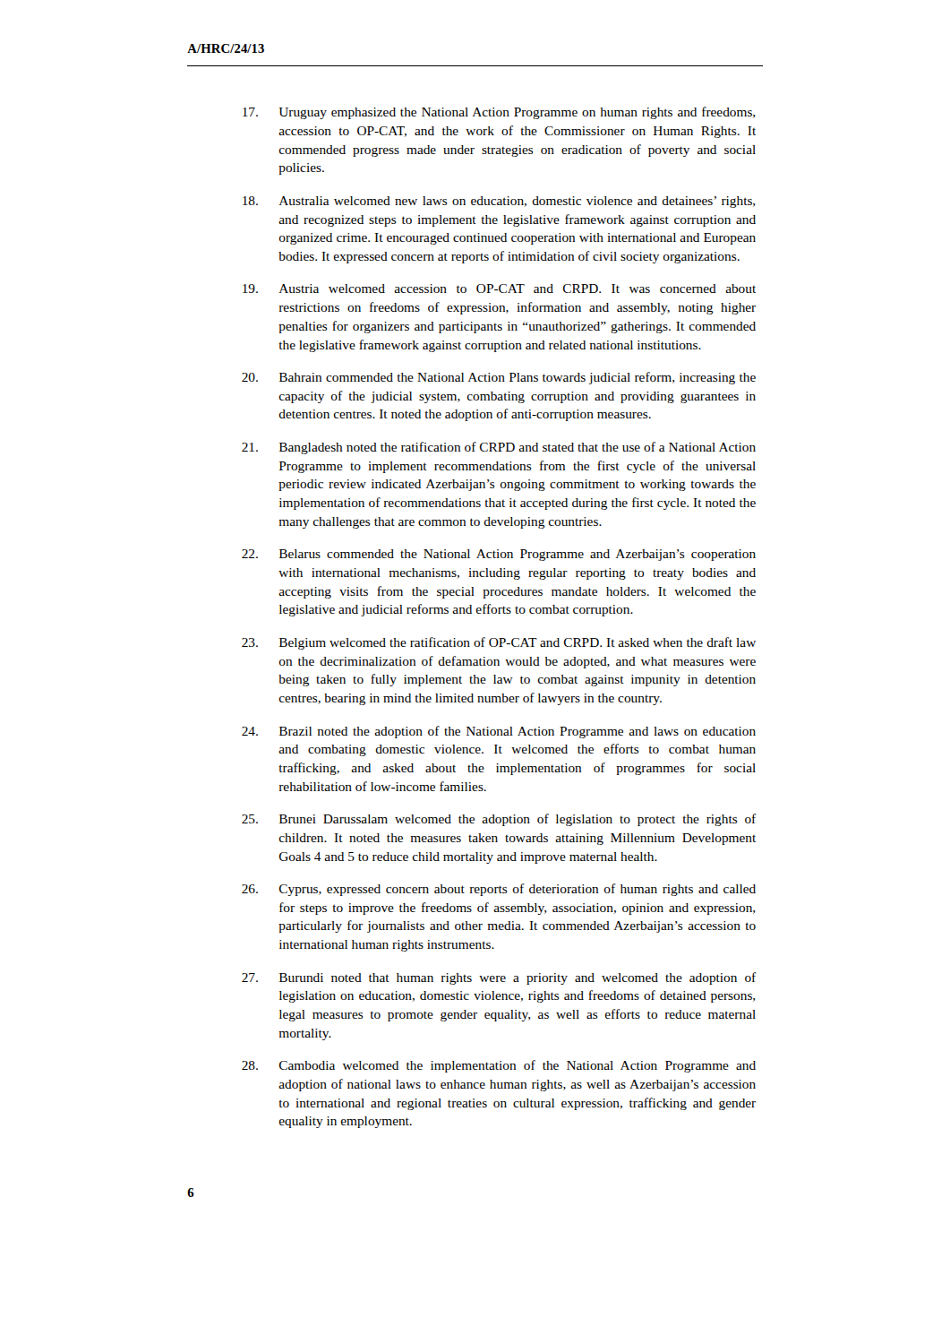A/HRC/24/13
17. Uruguay emphasized the National Action Programme on human rights and freedoms, accession to OP-CAT, and the work of the Commissioner on Human Rights. It commended progress made under strategies on eradication of poverty and social policies.
18. Australia welcomed new laws on education, domestic violence and detainees’ rights, and recognized steps to implement the legislative framework against corruption and organized crime. It encouraged continued cooperation with international and European bodies. It expressed concern at reports of intimidation of civil society organizations.
19. Austria welcomed accession to OP-CAT and CRPD. It was concerned about restrictions on freedoms of expression, information and assembly, noting higher penalties for organizers and participants in “unauthorized” gatherings. It commended the legislative framework against corruption and related national institutions.
20. Bahrain commended the National Action Plans towards judicial reform, increasing the capacity of the judicial system, combating corruption and providing guarantees in detention centres. It noted the adoption of anti-corruption measures.
21. Bangladesh noted the ratification of CRPD and stated that the use of a National Action Programme to implement recommendations from the first cycle of the universal periodic review indicated Azerbaijan’s ongoing commitment to working towards the implementation of recommendations that it accepted during the first cycle. It noted the many challenges that are common to developing countries.
22. Belarus commended the National Action Programme and Azerbaijan’s cooperation with international mechanisms, including regular reporting to treaty bodies and accepting visits from the special procedures mandate holders. It welcomed the legislative and judicial reforms and efforts to combat corruption.
23. Belgium welcomed the ratification of OP-CAT and CRPD. It asked when the draft law on the decriminalization of defamation would be adopted, and what measures were being taken to fully implement the law to combat against impunity in detention centres, bearing in mind the limited number of lawyers in the country.
24. Brazil noted the adoption of the National Action Programme and laws on education and combating domestic violence. It welcomed the efforts to combat human trafficking, and asked about the implementation of programmes for social rehabilitation of low-income families.
25. Brunei Darussalam welcomed the adoption of legislation to protect the rights of children. It noted the measures taken towards attaining Millennium Development Goals 4 and 5 to reduce child mortality and improve maternal health.
26. Cyprus, expressed concern about reports of deterioration of human rights and called for steps to improve the freedoms of assembly, association, opinion and expression, particularly for journalists and other media. It commended Azerbaijan’s accession to international human rights instruments.
27. Burundi noted that human rights were a priority and welcomed the adoption of legislation on education, domestic violence, rights and freedoms of detained persons, legal measures to promote gender equality, as well as efforts to reduce maternal mortality.
28. Cambodia welcomed the implementation of the National Action Programme and adoption of national laws to enhance human rights, as well as Azerbaijan’s accession to international and regional treaties on cultural expression, trafficking and gender equality in employment.
6